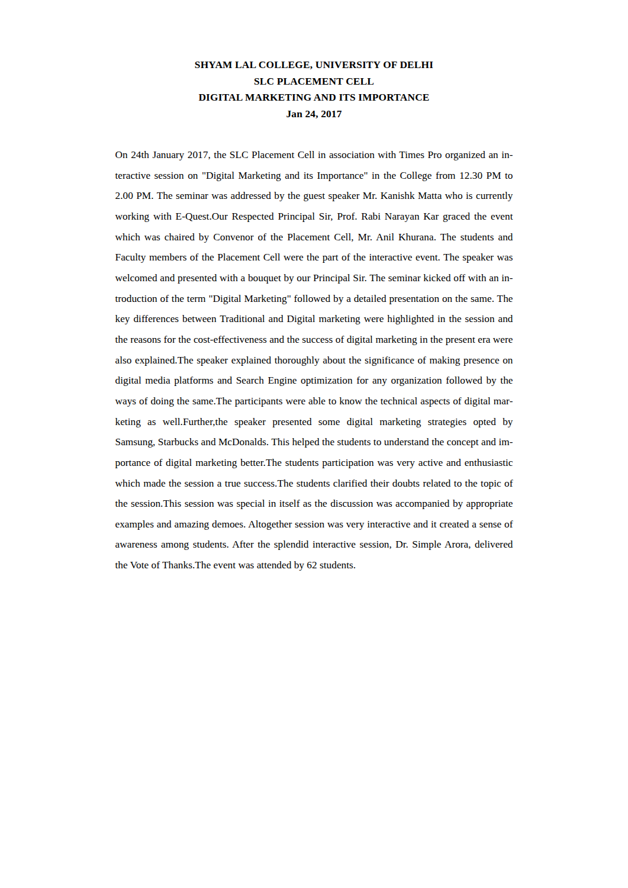Shyam Lal College, University of Delhi
SLC Placement Cell
Digital Marketing and its Importance
Jan 24, 2017
On 24th January 2017, the SLC Placement Cell in association with Times Pro organized an interactive session on "Digital Marketing and its Importance" in the College from 12.30 PM to 2.00 PM. The seminar was addressed by the guest speaker Mr. Kanishk Matta who is currently working with E-Quest.Our Respected Principal Sir, Prof. Rabi Narayan Kar graced the event which was chaired by Convenor of the Placement Cell, Mr. Anil Khurana. The students and Faculty members of the Placement Cell were the part of the interactive event. The speaker was welcomed and presented with a bouquet by our Principal Sir. The seminar kicked off with an introduction of the term "Digital Marketing" followed by a detailed presentation on the same. The key differences between Traditional and Digital marketing were highlighted in the session and the reasons for the cost-effectiveness and the success of digital marketing in the present era were also explained.The speaker explained thoroughly about the significance of making presence on digital media platforms and Search Engine optimization for any organization followed by the ways of doing the same.The participants were able to know the technical aspects of digital marketing as well.Further,the speaker presented some digital marketing strategies opted by Samsung, Starbucks and McDonalds. This helped the students to understand the concept and importance of digital marketing better.The students participation was very active and enthusiastic which made the session a true success.The students clarified their doubts related to the topic of the session.This session was special in itself as the discussion was accompanied by appropriate examples and amazing demoes. Altogether session was very interactive and it created a sense of awareness among students. After the splendid interactive session, Dr. Simple Arora, delivered the Vote of Thanks.The event was attended by 62 students.